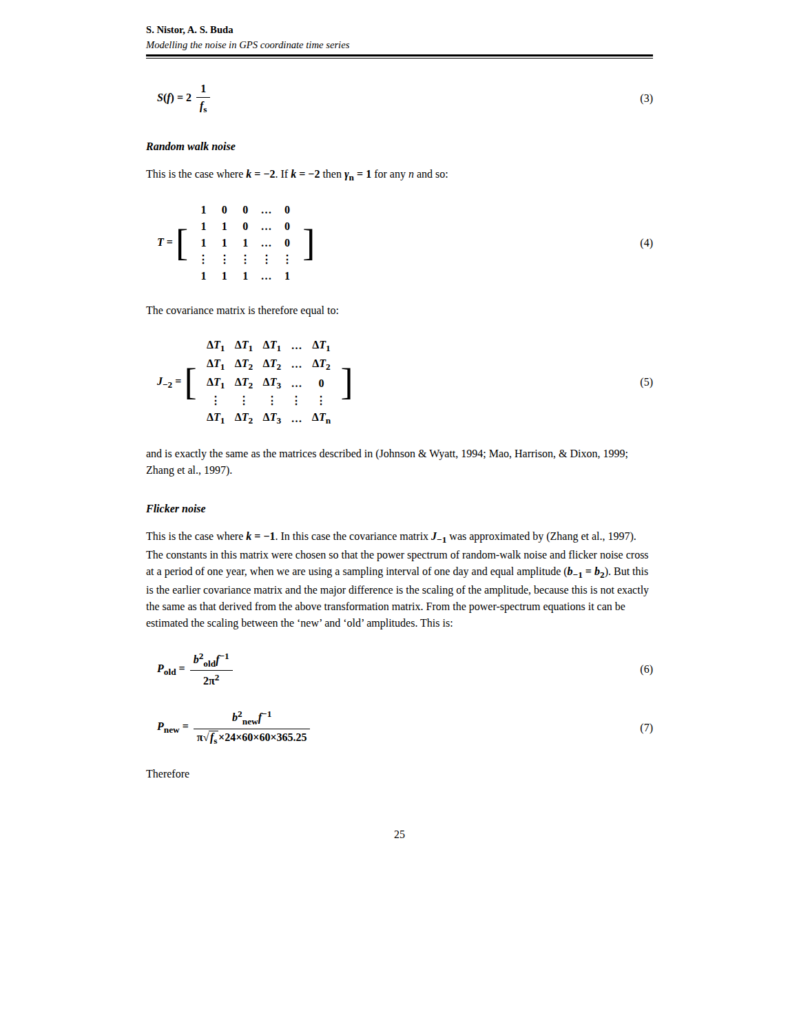S. Nistor, A. S. Buda
Modelling the noise in GPS coordinate time series
S(f) = 2 1 fs
(3)
Random walk noise
This is the case where k = −2. If k = −2 then γn = 1 for any n and so:
T = [
| 1 | 0 | 0 | … | 0 |
| 1 | 1 | 0 | … | 0 |
| 1 | 1 | 1 | … | 0 |
| ⋮ | ⋮ | ⋮ | ⋮ | ⋮ |
| 1 | 1 | 1 | … | 1 |
]
(4)
The covariance matrix is therefore equal to:
J−2 = [
| Δ T 1 | Δ T 1 | Δ T 1 | … | Δ T 1 |
| Δ T 1 | Δ T 2 | Δ T 2 | … | Δ T 2 |
| Δ T 1 | Δ T 2 | Δ T 3 | … | 0 |
| ⋮ | ⋮ | ⋮ | ⋮ | ⋮ |
| Δ T 1 | Δ T 2 | Δ T 3 | … | Δ T n |
]
(5)
and is exactly the same as the matrices described in (Johnson & Wyatt, 1994; Mao, Harrison, & Dixon, 1999; Zhang et al., 1997).
Flicker noise
This is the case where k = −1. In this case the covariance matrix J−1 was approximated by (Zhang et al., 1997). The constants in this matrix were chosen so that the power spectrum of random-walk noise and flicker noise cross at a period of one year, when we are using a sampling interval of one day and equal amplitude (b−1 = b2). But this is the earlier covariance matrix and the major difference is the scaling of the amplitude, because this is not exactly the same as that derived from the above transformation matrix. From the power-spectrum equations it can be estimated the scaling between the ‘new’ and ‘old’ amplitudes. This is:
Pold = b2oldf−1 2π2
(6)
Pnew = b2newf−1 π√fs×24×60×60×365.25
(7)
Therefore
25